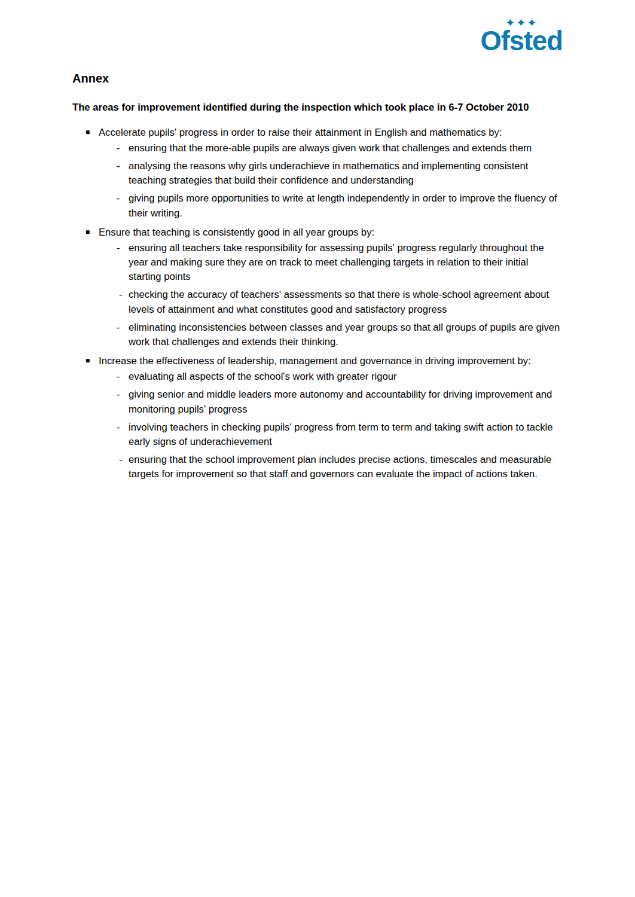✦✦✦ Ofsted
Annex
The areas for improvement identified during the inspection which took place in 6-7 October 2010
Accelerate pupils' progress in order to raise their attainment in English and mathematics by:
ensuring that the more-able pupils are always given work that challenges and extends them
analysing the reasons why girls underachieve in mathematics and implementing consistent teaching strategies that build their confidence and understanding
giving pupils more opportunities to write at length independently in order to improve the fluency of their writing.
Ensure that teaching is consistently good in all year groups by:
ensuring all teachers take responsibility for assessing pupils' progress regularly throughout the year and making sure they are on track to meet challenging targets in relation to their initial starting points
checking the accuracy of teachers' assessments so that there is whole-school agreement about levels of attainment and what constitutes good and satisfactory progress
eliminating inconsistencies between classes and year groups so that all groups of pupils are given work that challenges and extends their thinking.
Increase the effectiveness of leadership, management and governance in driving improvement by:
evaluating all aspects of the school's work with greater rigour
giving senior and middle leaders more autonomy and accountability for driving improvement and monitoring pupils' progress
involving teachers in checking pupils' progress from term to term and taking swift action to tackle early signs of underachievement
ensuring that the school improvement plan includes precise actions, timescales and measurable targets for improvement so that staff and governors can evaluate the impact of actions taken.